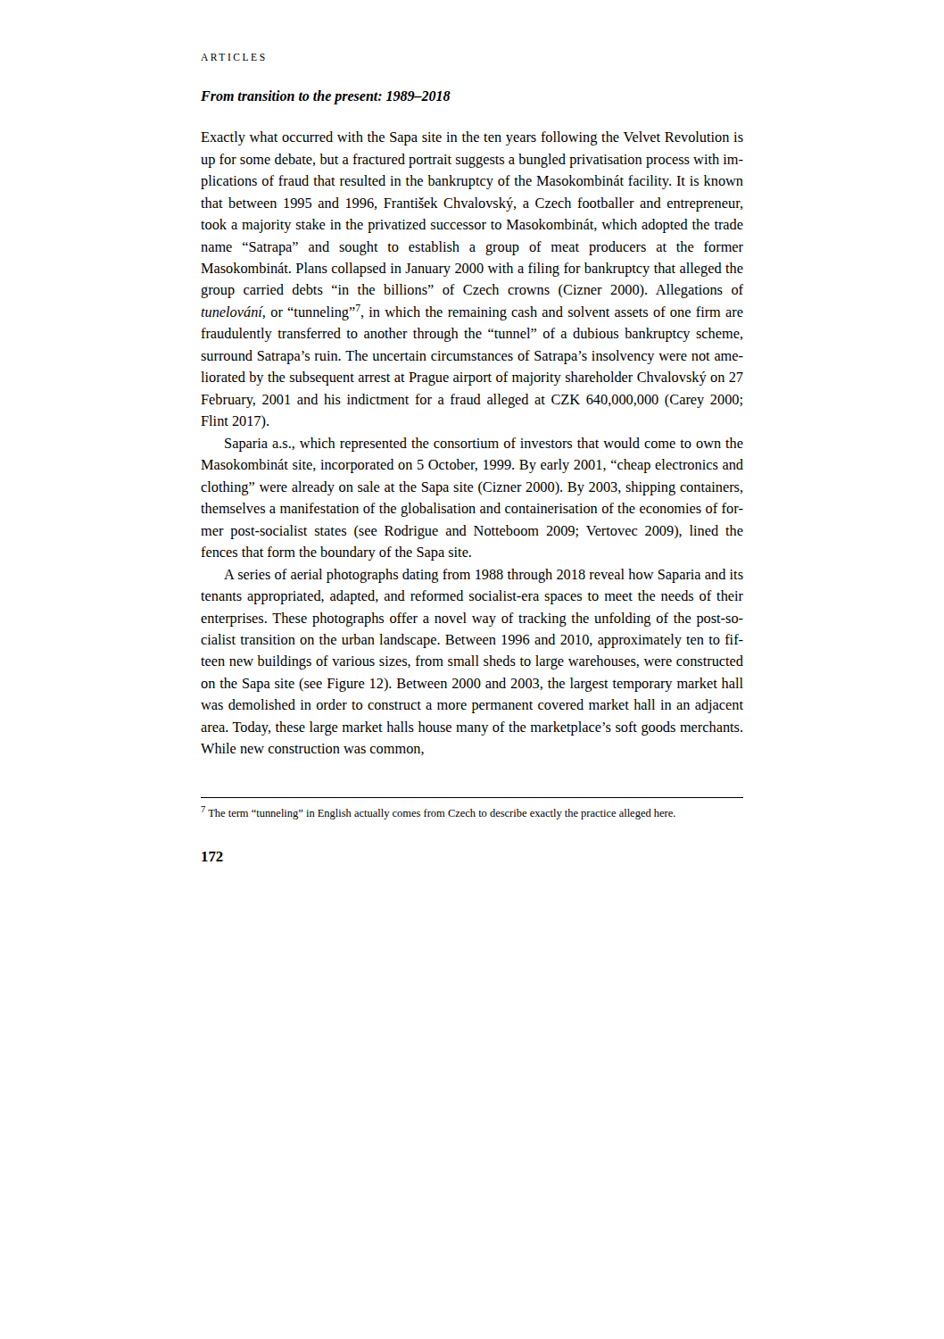Articles
From transition to the present: 1989–2018
Exactly what occurred with the Sapa site in the ten years following the Velvet Revolution is up for some debate, but a fractured portrait suggests a bungled privatisation process with implications of fraud that resulted in the bankruptcy of the Masokombinát facility. It is known that between 1995 and 1996, František Chvalovský, a Czech footballer and entrepreneur, took a majority stake in the privatized successor to Masokombinát, which adopted the trade name “Satrapa” and sought to establish a group of meat producers at the former Masokombinát. Plans collapsed in January 2000 with a filing for bankruptcy that alleged the group carried debts “in the billions” of Czech crowns (Cizner 2000). Allegations of tunelování, or “tunneling”7, in which the remaining cash and solvent assets of one firm are fraudulently transferred to another through the “tunnel” of a dubious bankruptcy scheme, surround Satrapa’s ruin. The uncertain circumstances of Satrapa’s insolvency were not ameliorated by the subsequent arrest at Prague airport of majority shareholder Chvalovský on 27 February, 2001 and his indictment for a fraud alleged at CZK 640,000,000 (Carey 2000; Flint 2017).
Saparia a.s., which represented the consortium of investors that would come to own the Masokombinát site, incorporated on 5 October, 1999. By early 2001, “cheap electronics and clothing” were already on sale at the Sapa site (Cizner 2000). By 2003, shipping containers, themselves a manifestation of the globalisation and containerisation of the economies of former post-socialist states (see Rodrigue and Notteboom 2009; Vertovec 2009), lined the fences that form the boundary of the Sapa site.
A series of aerial photographs dating from 1988 through 2018 reveal how Saparia and its tenants appropriated, adapted, and reformed socialist-era spaces to meet the needs of their enterprises. These photographs offer a novel way of tracking the unfolding of the post-socialist transition on the urban landscape. Between 1996 and 2010, approximately ten to fifteen new buildings of various sizes, from small sheds to large warehouses, were constructed on the Sapa site (see Figure 12). Between 2000 and 2003, the largest temporary market hall was demolished in order to construct a more permanent covered market hall in an adjacent area. Today, these large market halls house many of the marketplace’s soft goods merchants. While new construction was common,
7 The term “tunneling” in English actually comes from Czech to describe exactly the practice alleged here.
172